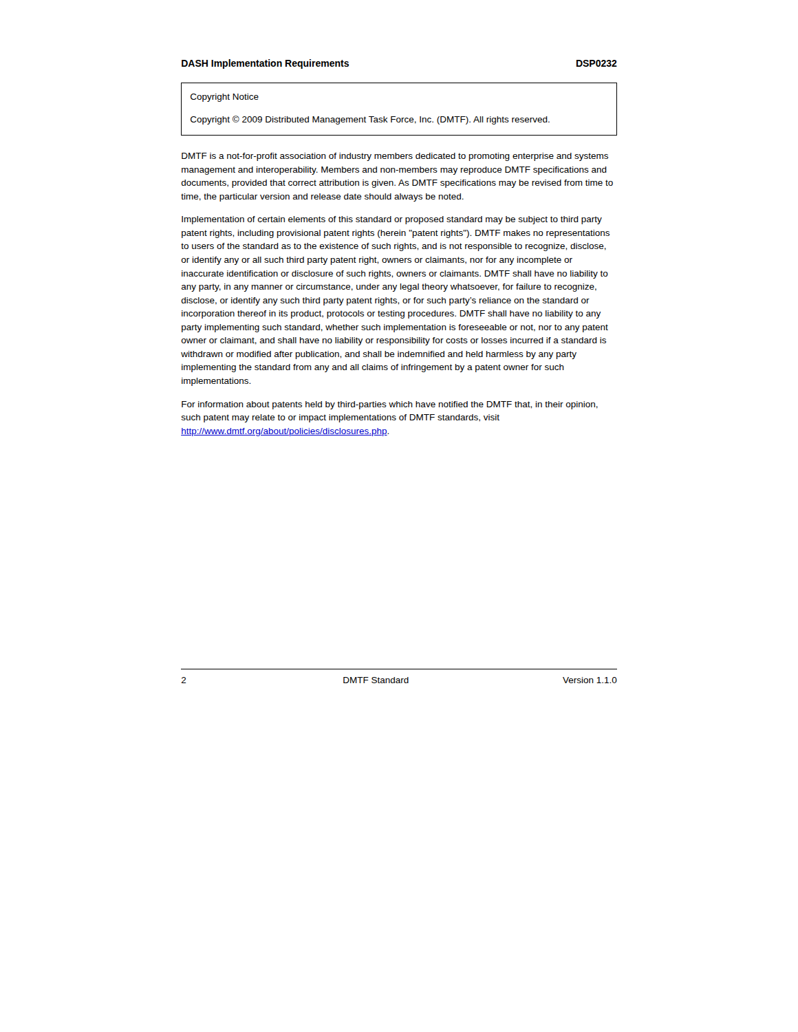DASH Implementation Requirements DSP0232
Copyright Notice
Copyright © 2009 Distributed Management Task Force, Inc. (DMTF). All rights reserved.
DMTF is a not-for-profit association of industry members dedicated to promoting enterprise and systems management and interoperability. Members and non-members may reproduce DMTF specifications and documents, provided that correct attribution is given. As DMTF specifications may be revised from time to time, the particular version and release date should always be noted.
Implementation of certain elements of this standard or proposed standard may be subject to third party patent rights, including provisional patent rights (herein "patent rights"). DMTF makes no representations to users of the standard as to the existence of such rights, and is not responsible to recognize, disclose, or identify any or all such third party patent right, owners or claimants, nor for any incomplete or inaccurate identification or disclosure of such rights, owners or claimants. DMTF shall have no liability to any party, in any manner or circumstance, under any legal theory whatsoever, for failure to recognize, disclose, or identify any such third party patent rights, or for such party’s reliance on the standard or incorporation thereof in its product, protocols or testing procedures. DMTF shall have no liability to any party implementing such standard, whether such implementation is foreseeable or not, nor to any patent owner or claimant, and shall have no liability or responsibility for costs or losses incurred if a standard is withdrawn or modified after publication, and shall be indemnified and held harmless by any party implementing the standard from any and all claims of infringement by a patent owner for such implementations.
For information about patents held by third-parties which have notified the DMTF that, in their opinion, such patent may relate to or impact implementations of DMTF standards, visit http://www.dmtf.org/about/policies/disclosures.php.
2 DMTF Standard Version 1.1.0